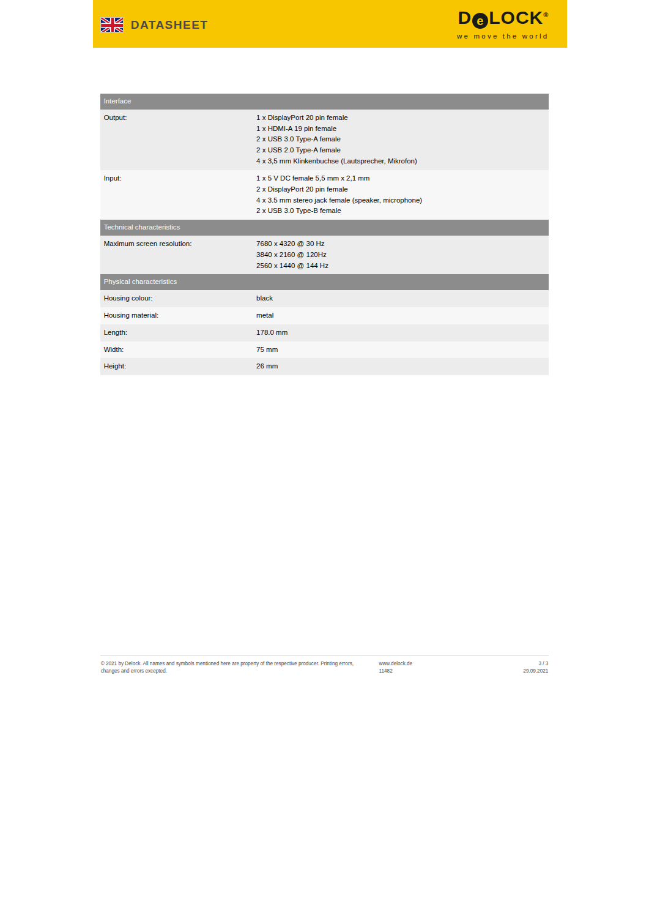DATASHEET
De LOCK®
we move the world
| Interface |
| Output: | 1 x DisplayPort 20 pin female 1 x HDMI-A 19 pin female 2 x USB 3.0 Type-A female 2 x USB 2.0 Type-A female 4 x 3,5 mm Klinkenbuchse (Lautsprecher, Mikrofon) |
| Input: | 1 x 5 V DC female 5,5 mm x 2,1 mm 2 x DisplayPort 20 pin female 4 x 3.5 mm stereo jack female (speaker, microphone) 2 x USB 3.0 Type-B female |
| Technical characteristics |
| Maximum screen resolution: | 7680 x 4320 @ 30 Hz 3840 x 2160 @ 120Hz 2560 x 1440 @ 144 Hz |
| Physical characteristics |
| Housing colour: | black |
| Housing material: | metal |
| Length: | 178.0 mm |
| Width: | 75 mm |
| Height: | 26 mm |
| © 2021 by Delock. All names and symbols mentioned here are property of the respective producer. Printing errors, changes and errors excepted. | www.delock.de 11482 | 3 / 3 29.09.2021 |